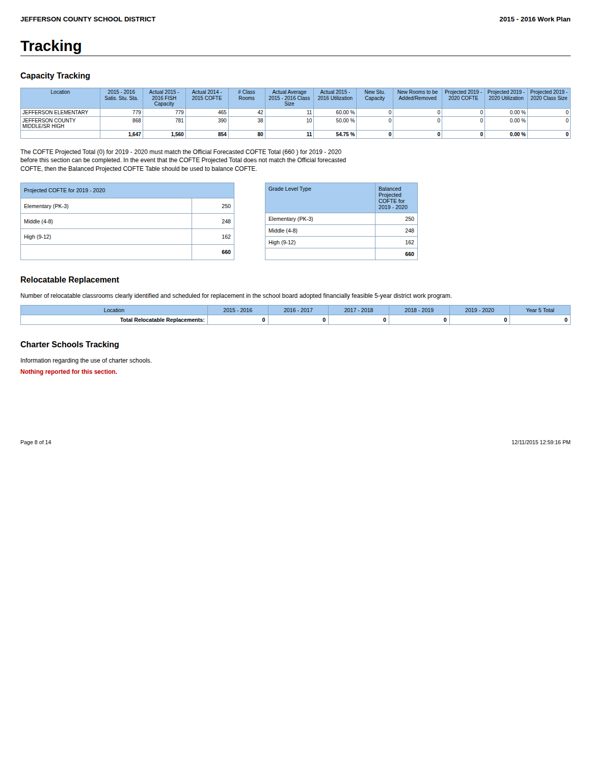JEFFERSON COUNTY SCHOOL DISTRICT 2015 - 2016 Work Plan
Tracking
Capacity Tracking
| Location | 2015 - 2016 Satis. Stu. Sta. | Actual 2015 - 2016 FISH Capacity | Actual 2014 - 2015 COFTE | # Class Rooms | Actual Average 2015 - 2016 Class Size | Actual 2015 - 2016 Utilization | New Stu. Capacity | New Rooms to be Added/Removed | Projected 2019 - 2020 COFTE | Projected 2019 - 2020 Utilization | Projected 2019 - 2020 Class Size |
| --- | --- | --- | --- | --- | --- | --- | --- | --- | --- | --- | --- |
| JEFFERSON ELEMENTARY | 779 | 779 | 465 | 42 | 11 | 60.00 % | 0 | 0 | 0 | 0.00 % | 0 |
| JEFFERSON COUNTY MIDDLE/SR HIGH | 868 | 781 | 390 | 38 | 10 | 50.00 % | 0 | 0 | 0 | 0.00 % | 0 |
| | 1,647 | 1,560 | 854 | 80 | 11 | 54.75 % | 0 | 0 | 0 | 0.00 % | 0 |
The COFTE Projected Total (0) for 2019 - 2020 must match the Official Forecasted COFTE Total (660 ) for 2019 - 2020 before this section can be completed. In the event that the COFTE Projected Total does not match the Official forecasted COFTE, then the Balanced Projected COFTE Table should be used to balance COFTE.
| Projected COFTE for 2019 - 2020 |
| --- |
| Elementary (PK-3) | 250 |
| Middle (4-8) | 248 |
| High (9-12) | 162 |
| | 660 |
| Grade Level Type | Balanced Projected COFTE for 2019 - 2020 |
| --- | --- |
| Elementary (PK-3) | 250 |
| Middle (4-8) | 248 |
| High (9-12) | 162 |
| | 660 |
Relocatable Replacement
Number of relocatable classrooms clearly identified and scheduled for replacement in the school board adopted financially feasible 5-year district work program.
| Location | 2015 - 2016 | 2016 - 2017 | 2017 - 2018 | 2018 - 2019 | 2019 - 2020 | Year 5 Total |
| --- | --- | --- | --- | --- | --- | --- |
| Total Relocatable Replacements: | 0 | 0 | 0 | 0 | 0 | 0 |
Charter Schools Tracking
Information regarding the use of charter schools.
Nothing reported for this section.
Page 8 of 14 12/11/2015 12:59:16 PM